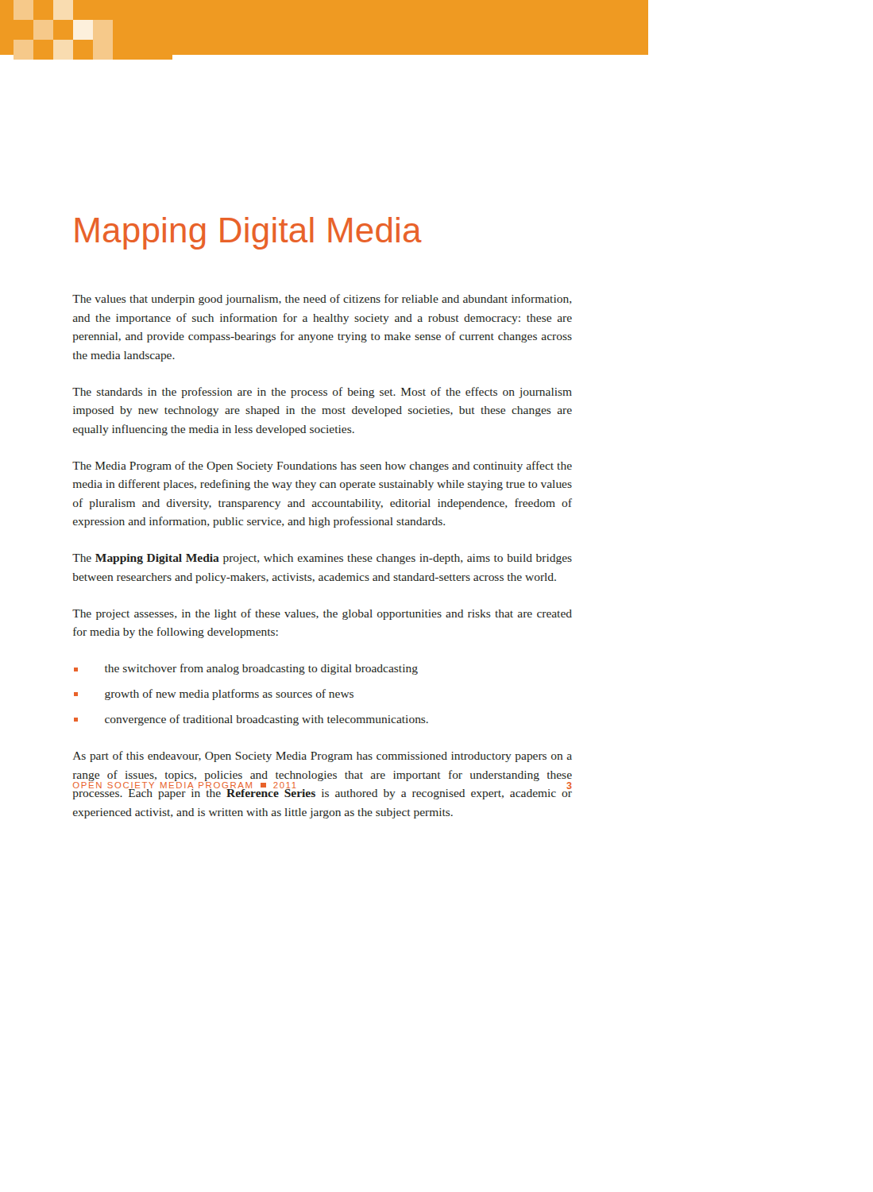Mapping Digital Media
The values that underpin good journalism, the need of citizens for reliable and abundant information, and the importance of such information for a healthy society and a robust democracy: these are perennial, and provide compass-bearings for anyone trying to make sense of current changes across the media landscape.
The standards in the profession are in the process of being set. Most of the effects on journalism imposed by new technology are shaped in the most developed societies, but these changes are equally influencing the media in less developed societies.
The Media Program of the Open Society Foundations has seen how changes and continuity affect the media in different places, redefining the way they can operate sustainably while staying true to values of pluralism and diversity, transparency and accountability, editorial independence, freedom of expression and information, public service, and high professional standards.
The Mapping Digital Media project, which examines these changes in-depth, aims to build bridges between researchers and policy-makers, activists, academics and standard-setters across the world.
The project assesses, in the light of these values, the global opportunities and risks that are created for media by the following developments:
the switchover from analog broadcasting to digital broadcasting
growth of new media platforms as sources of news
convergence of traditional broadcasting with telecommunications.
As part of this endeavour, Open Society Media Program has commissioned introductory papers on a range of issues, topics, policies and technologies that are important for understanding these processes. Each paper in the Reference Series is authored by a recognised expert, academic or experienced activist, and is written with as little jargon as the subject permits.
Open Society Media Program 2011 3